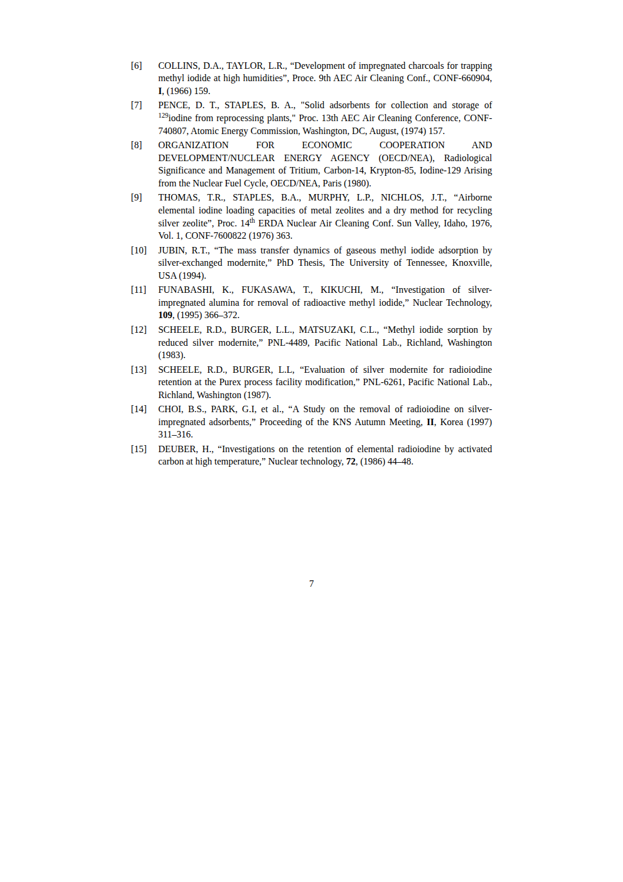[6] COLLINS, D.A., TAYLOR, L.R., “Development of impregnated charcoals for trapping methyl iodide at high humidities”, Proce. 9th AEC Air Cleaning Conf., CONF-660904, I, (1966) 159.
[7] PENCE, D. T., STAPLES, B. A., "Solid adsorbents for collection and storage of 129iodine from reprocessing plants," Proc. 13th AEC Air Cleaning Conference, CONF-740807, Atomic Energy Commission, Washington, DC, August, (1974) 157.
[8] ORGANIZATION FOR ECONOMIC COOPERATION AND DEVELOPMENT/NUCLEAR ENERGY AGENCY (OECD/NEA), Radiological Significance and Management of Tritium, Carbon-14, Krypton-85, Iodine-129 Arising from the Nuclear Fuel Cycle, OECD/NEA, Paris (1980).
[9] THOMAS, T.R., STAPLES, B.A., MURPHY, L.P., NICHLOS, J.T., “Airborne elemental iodine loading capacities of metal zeolites and a dry method for recycling silver zeolite”, Proc. 14th ERDA Nuclear Air Cleaning Conf. Sun Valley, Idaho, 1976, Vol. 1, CONF-7600822 (1976) 363.
[10] JUBIN, R.T., “The mass transfer dynamics of gaseous methyl iodide adsorption by silver-exchanged modernite,” PhD Thesis, The University of Tennessee, Knoxville, USA (1994).
[11] FUNABASHI, K., FUKASAWA, T., KIKUCHI, M., “Investigation of silver-impregnated alumina for removal of radioactive methyl iodide,” Nuclear Technology, 109, (1995) 366–372.
[12] SCHEELE, R.D., BURGER, L.L., MATSUZAKI, C.L., “Methyl iodide sorption by reduced silver modernite,” PNL-4489, Pacific National Lab., Richland, Washington (1983).
[13] SCHEELE, R.D., BURGER, L.L, “Evaluation of silver modernite for radioiodine retention at the Purex process facility modification,” PNL-6261, Pacific National Lab., Richland, Washington (1987).
[14] CHOI, B.S., PARK, G.I, et al., “A Study on the removal of radioiodine on silver-impregnated adsorbents,” Proceeding of the KNS Autumn Meeting, II, Korea (1997) 311–316.
[15] DEUBER, H., “Investigations on the retention of elemental radioiodine by activated carbon at high temperature,” Nuclear technology, 72, (1986) 44–48.
7